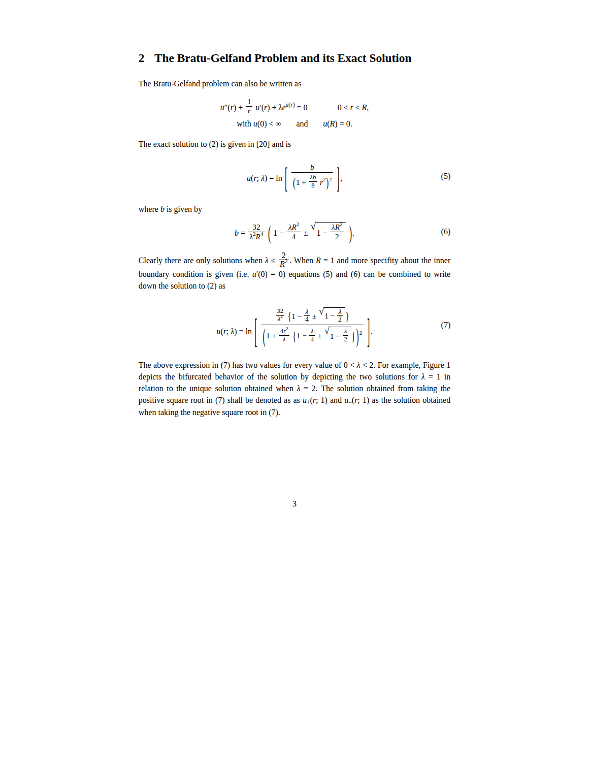2 The Bratu-Gelfand Problem and its Exact Solution
The Bratu-Gelfand problem can also be written as
u″(r) + 1 r u′(r) + λeu(r) = 0 0 ≤ r ≤ R,
with u(0) < ∞ and u(R) = 0.
The exact solution to (2) is given in [20] and is
u(r; λ) = ln [ b (1 + λb 8 r2)2 ],
(5)
where b is given by
b = 32 λ2R4 ( 1 − λR24 ± 1 − λR22 ).
(6)
Clearly there are only solutions when λ ≤ 2 R2. When R = 1 and more specifity about the inner boundary condition is given (i.e. u′(0) = 0) equations (5) and (6) can be combined to write down the solution to (2) as
u(r; λ) = ln [ 32 λ2 {1 − λ 4 ± 1 − λ 2 } (1 + 4r2 λ {1 − λ 4 ± 1 − λ 2 })2 ].
(7)
The above expression in (7) has two values for every value of 0 < λ < 2. For example, Figure 1 depicts the bifurcated behavior of the solution by depicting the two solutions for λ = 1 in relation to the unique solution obtained when λ = 2. The solution obtained from taking the positive square root in (7) shall be denoted as as u+(r; 1) and u−(r; 1) as the solution obtained when taking the negative square root in (7).
3